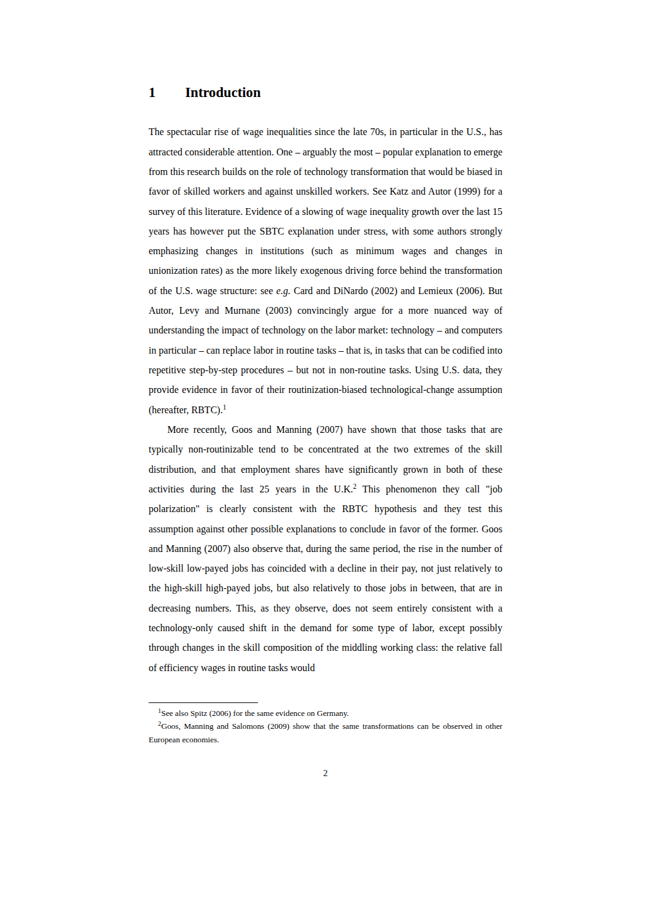1 Introduction
The spectacular rise of wage inequalities since the late 70s, in particular in the U.S., has attracted considerable attention. One – arguably the most – popular explanation to emerge from this research builds on the role of technology transformation that would be biased in favor of skilled workers and against unskilled workers. See Katz and Autor (1999) for a survey of this literature. Evidence of a slowing of wage inequality growth over the last 15 years has however put the SBTC explanation under stress, with some authors strongly emphasizing changes in institutions (such as minimum wages and changes in unionization rates) as the more likely exogenous driving force behind the transformation of the U.S. wage structure: see e.g. Card and DiNardo (2002) and Lemieux (2006). But Autor, Levy and Murnane (2003) convincingly argue for a more nuanced way of understanding the impact of technology on the labor market: technology – and computers in particular – can replace labor in routine tasks – that is, in tasks that can be codified into repetitive step-by-step procedures – but not in non-routine tasks. Using U.S. data, they provide evidence in favor of their routinization-biased technological-change assumption (hereafter, RBTC).1
More recently, Goos and Manning (2007) have shown that those tasks that are typically non-routinizable tend to be concentrated at the two extremes of the skill distribution, and that employment shares have significantly grown in both of these activities during the last 25 years in the U.K.2 This phenomenon they call "job polarization" is clearly consistent with the RBTC hypothesis and they test this assumption against other possible explanations to conclude in favor of the former. Goos and Manning (2007) also observe that, during the same period, the rise in the number of low-skill low-payed jobs has coincided with a decline in their pay, not just relatively to the high-skill high-payed jobs, but also relatively to those jobs in between, that are in decreasing numbers. This, as they observe, does not seem entirely consistent with a technology-only caused shift in the demand for some type of labor, except possibly through changes in the skill composition of the middling working class: the relative fall of efficiency wages in routine tasks would
1See also Spitz (2006) for the same evidence on Germany.
2Goos, Manning and Salomons (2009) show that the same transformations can be observed in other European economies.
2